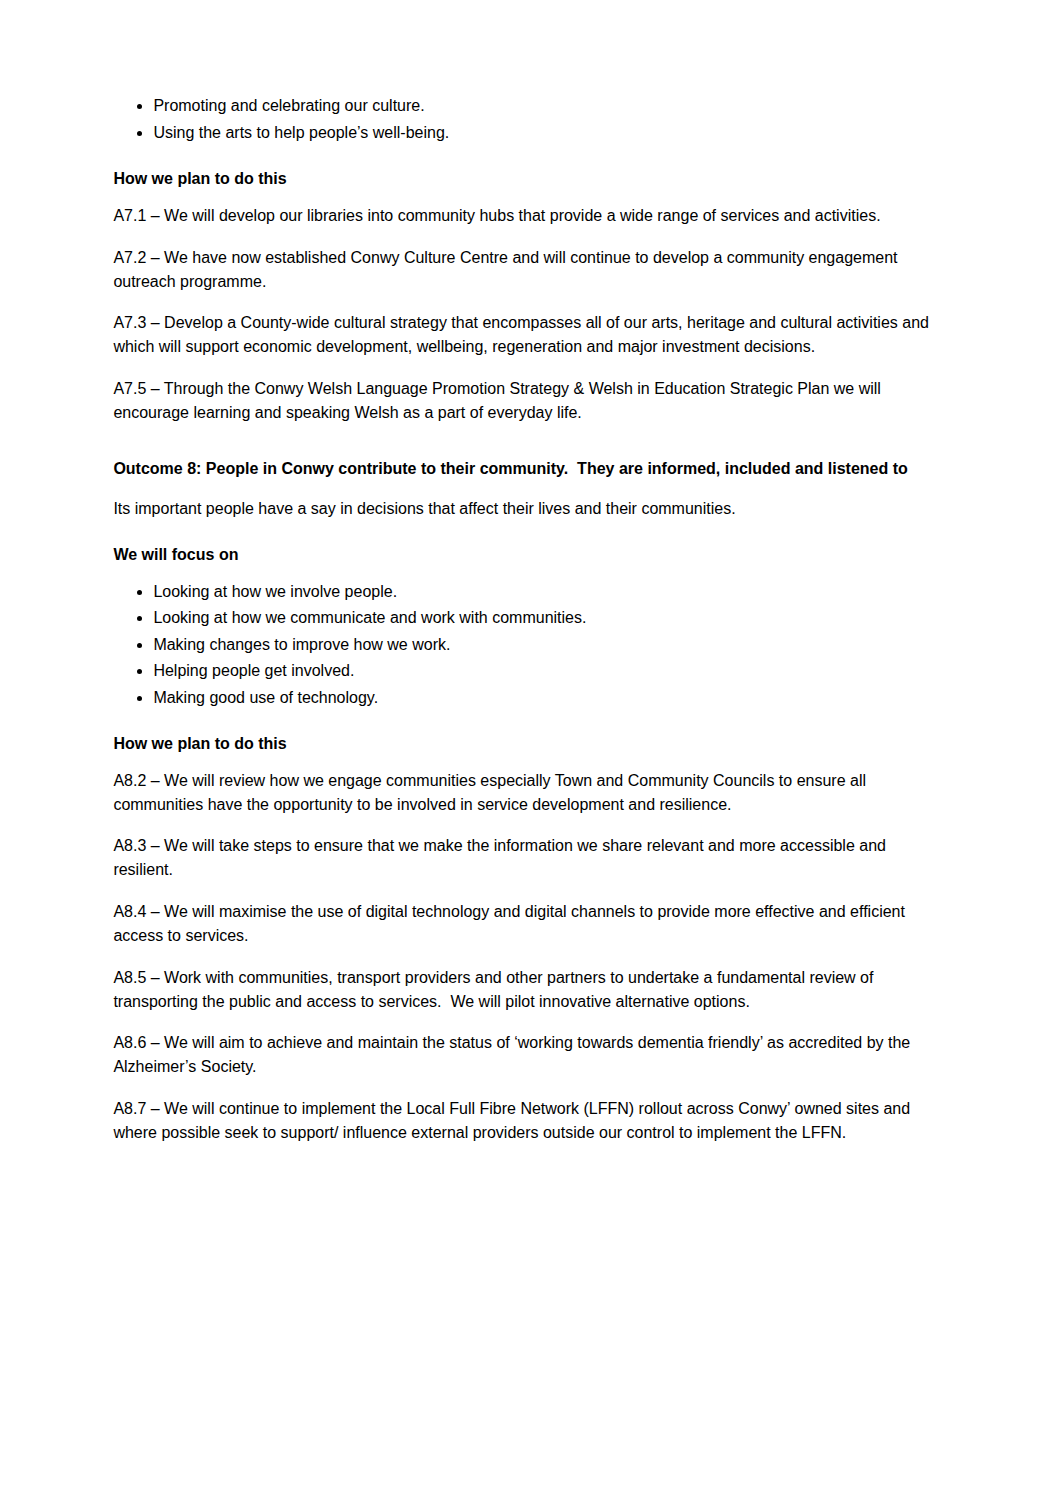Promoting and celebrating our culture.
Using the arts to help people’s well-being.
How we plan to do this
A7.1 – We will develop our libraries into community hubs that provide a wide range of services and activities.
A7.2 – We have now established Conwy Culture Centre and will continue to develop a community engagement outreach programme.
A7.3 – Develop a County-wide cultural strategy that encompasses all of our arts, heritage and cultural activities and which will support economic development, wellbeing, regeneration and major investment decisions.
A7.5 – Through the Conwy Welsh Language Promotion Strategy & Welsh in Education Strategic Plan we will encourage learning and speaking Welsh as a part of everyday life.
Outcome 8: People in Conwy contribute to their community. They are informed, included and listened to
Its important people have a say in decisions that affect their lives and their communities.
We will focus on
Looking at how we involve people.
Looking at how we communicate and work with communities.
Making changes to improve how we work.
Helping people get involved.
Making good use of technology.
How we plan to do this
A8.2 – We will review how we engage communities especially Town and Community Councils to ensure all communities have the opportunity to be involved in service development and resilience.
A8.3 – We will take steps to ensure that we make the information we share relevant and more accessible and resilient.
A8.4 – We will maximise the use of digital technology and digital channels to provide more effective and efficient access to services.
A8.5 – Work with communities, transport providers and other partners to undertake a fundamental review of transporting the public and access to services. We will pilot innovative alternative options.
A8.6 – We will aim to achieve and maintain the status of ‘working towards dementia friendly’ as accredited by the Alzheimer’s Society.
A8.7 – We will continue to implement the Local Full Fibre Network (LFFN) rollout across Conwy’ owned sites and where possible seek to support/ influence external providers outside our control to implement the LFFN.